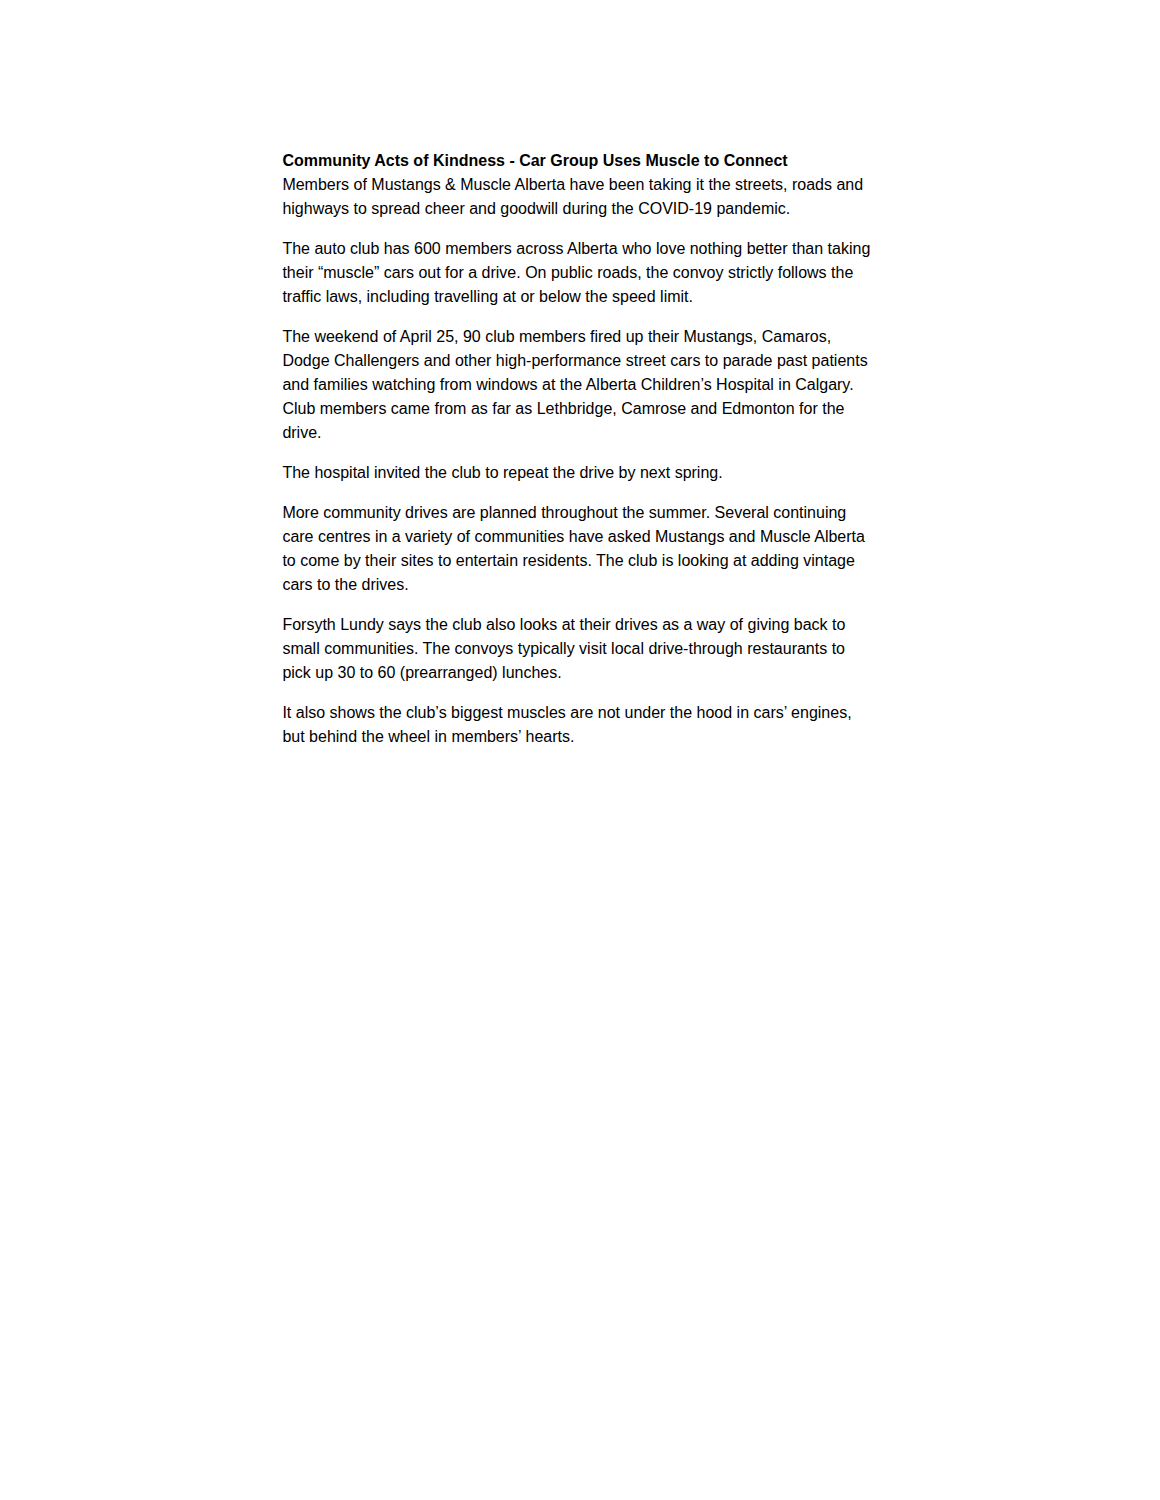Community Acts of Kindness - Car Group Uses Muscle to Connect
Members of Mustangs & Muscle Alberta have been taking it the streets, roads and highways to spread cheer and goodwill during the COVID-19 pandemic.
The auto club has 600 members across Alberta who love nothing better than taking their “muscle” cars out for a drive. On public roads, the convoy strictly follows the traffic laws, including travelling at or below the speed limit.
The weekend of April 25, 90 club members fired up their Mustangs, Camaros, Dodge Challengers and other high-performance street cars to parade past patients and families watching from windows at the Alberta Children’s Hospital in Calgary. Club members came from as far as Lethbridge, Camrose and Edmonton for the drive.
The hospital invited the club to repeat the drive by next spring.
More community drives are planned throughout the summer. Several continuing care centres in a variety of communities have asked Mustangs and Muscle Alberta to come by their sites to entertain residents. The club is looking at adding vintage cars to the drives.
Forsyth Lundy says the club also looks at their drives as a way of giving back to small communities. The convoys typically visit local drive-through restaurants to pick up 30 to 60 (prearranged) lunches.
It also shows the club’s biggest muscles are not under the hood in cars’ engines, but behind the wheel in members’ hearts.